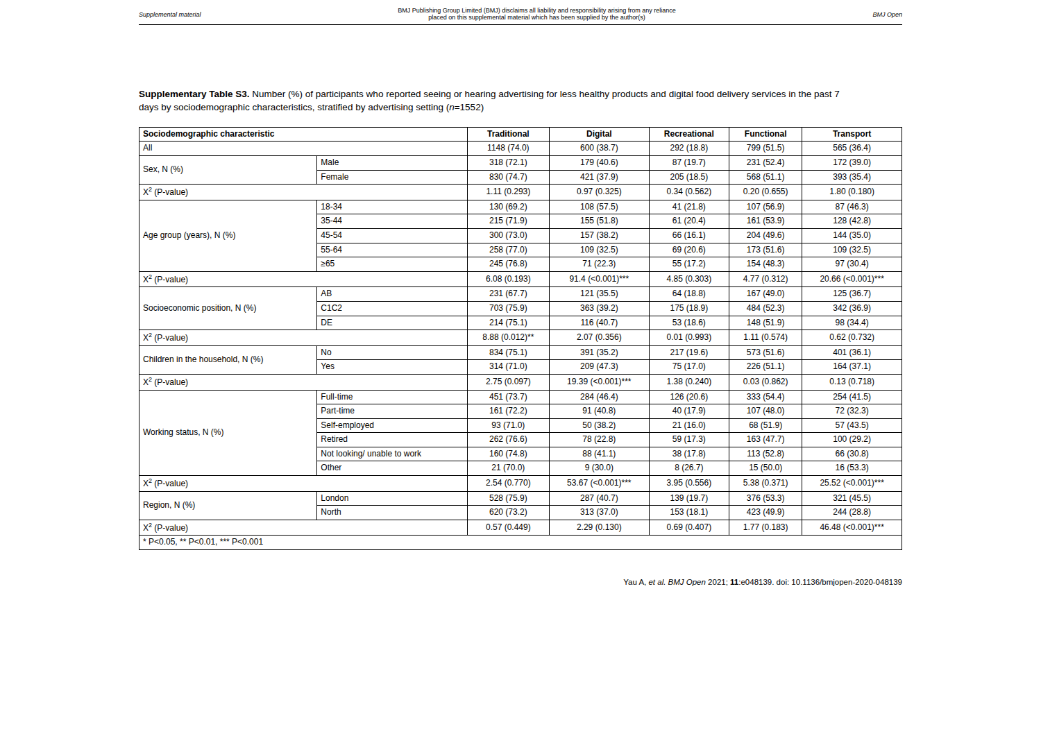Supplemental material
BMJ Publishing Group Limited (BMJ) disclaims all liability and responsibility arising from any reliance
placed on this supplemental material which has been supplied by the author(s)
BMJ Open
Supplementary Table S3. Number (%) of participants who reported seeing or hearing advertising for less healthy products and digital food delivery services in the past 7 days by sociodemographic characteristics, stratified by advertising setting (n=1552)
| Sociodemographic characteristic | Traditional | Digital | Recreational | Functional | Transport |
| --- | --- | --- | --- | --- | --- |
| All | 1148 (74.0) | 600 (38.7) | 292 (18.8) | 799 (51.5) | 565 (36.4) |
| Sex, N (%) | Male | 318 (72.1) | 179 (40.6) | 87 (19.7) | 231 (52.4) | 172 (39.0) |
| Female | 830 (74.7) | 421 (37.9) | 205 (18.5) | 568 (51.1) | 393 (35.4) |
| X 2 (P-value) | 1.11 (0.293) | 0.97 (0.325) | 0.34 (0.562) | 0.20 (0.655) | 1.80 (0.180) |
| Age group (years), N (%) | 18-34 | 130 (69.2) | 108 (57.5) | 41 (21.8) | 107 (56.9) | 87 (46.3) |
| 35-44 | 215 (71.9) | 155 (51.8) | 61 (20.4) | 161 (53.9) | 128 (42.8) |
| 45-54 | 300 (73.0) | 157 (38.2) | 66 (16.1) | 204 (49.6) | 144 (35.0) |
| 55-64 | 258 (77.0) | 109 (32.5) | 69 (20.6) | 173 (51.6) | 109 (32.5) |
| ≥65 | 245 (76.8) | 71 (22.3) | 55 (17.2) | 154 (48.3) | 97 (30.4) |
| X 2 (P-value) | 6.08 (0.193) | 91.4 (<0.001)*** | 4.85 (0.303) | 4.77 (0.312) | 20.66 (<0.001)*** |
| Socioeconomic position, N (%) | AB | 231 (67.7) | 121 (35.5) | 64 (18.8) | 167 (49.0) | 125 (36.7) |
| C1C2 | 703 (75.9) | 363 (39.2) | 175 (18.9) | 484 (52.3) | 342 (36.9) |
| DE | 214 (75.1) | 116 (40.7) | 53 (18.6) | 148 (51.9) | 98 (34.4) |
| X 2 (P-value) | 8.88 (0.012)** | 2.07 (0.356) | 0.01 (0.993) | 1.11 (0.574) | 0.62 (0.732) |
| Children in the household, N (%) | No | 834 (75.1) | 391 (35.2) | 217 (19.6) | 573 (51.6) | 401 (36.1) |
| Yes | 314 (71.0) | 209 (47.3) | 75 (17.0) | 226 (51.1) | 164 (37.1) |
| X 2 (P-value) | 2.75 (0.097) | 19.39 (<0.001)*** | 1.38 (0.240) | 0.03 (0.862) | 0.13 (0.718) |
| Working status, N (%) | Full-time | 451 (73.7) | 284 (46.4) | 126 (20.6) | 333 (54.4) | 254 (41.5) |
| Part-time | 161 (72.2) | 91 (40.8) | 40 (17.9) | 107 (48.0) | 72 (32.3) |
| Self-employed | 93 (71.0) | 50 (38.2) | 21 (16.0) | 68 (51.9) | 57 (43.5) |
| Retired | 262 (76.6) | 78 (22.8) | 59 (17.3) | 163 (47.7) | 100 (29.2) |
| Not looking/ unable to work | 160 (74.8) | 88 (41.1) | 38 (17.8) | 113 (52.8) | 66 (30.8) |
| Other | 21 (70.0) | 9 (30.0) | 8 (26.7) | 15 (50.0) | 16 (53.3) |
| X 2 (P-value) | 2.54 (0.770) | 53.67 (<0.001)*** | 3.95 (0.556) | 5.38 (0.371) | 25.52 (<0.001)*** |
| Region, N (%) | London | 528 (75.9) | 287 (40.7) | 139 (19.7) | 376 (53.3) | 321 (45.5) |
| North | 620 (73.2) | 313 (37.0) | 153 (18.1) | 423 (49.9) | 244 (28.8) |
| X 2 (P-value) | 0.57 (0.449) | 2.29 (0.130) | 0.69 (0.407) | 1.77 (0.183) | 46.48 (<0.001)*** |
| * P<0.05, ** P<0.01, *** P<0.001 |
Yau A, et al. BMJ Open 2021; 11:e048139. doi: 10.1136/bmjopen-2020-048139